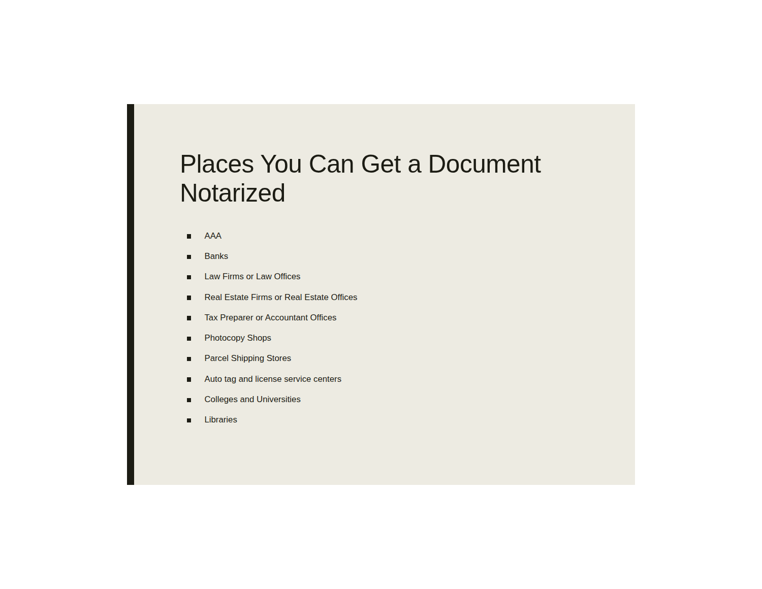Places You Can Get a Document Notarized
AAA
Banks
Law Firms or Law Offices
Real Estate Firms or Real Estate Offices
Tax Preparer or Accountant Offices
Photocopy Shops
Parcel Shipping Stores
Auto tag and license service centers
Colleges and Universities
Libraries